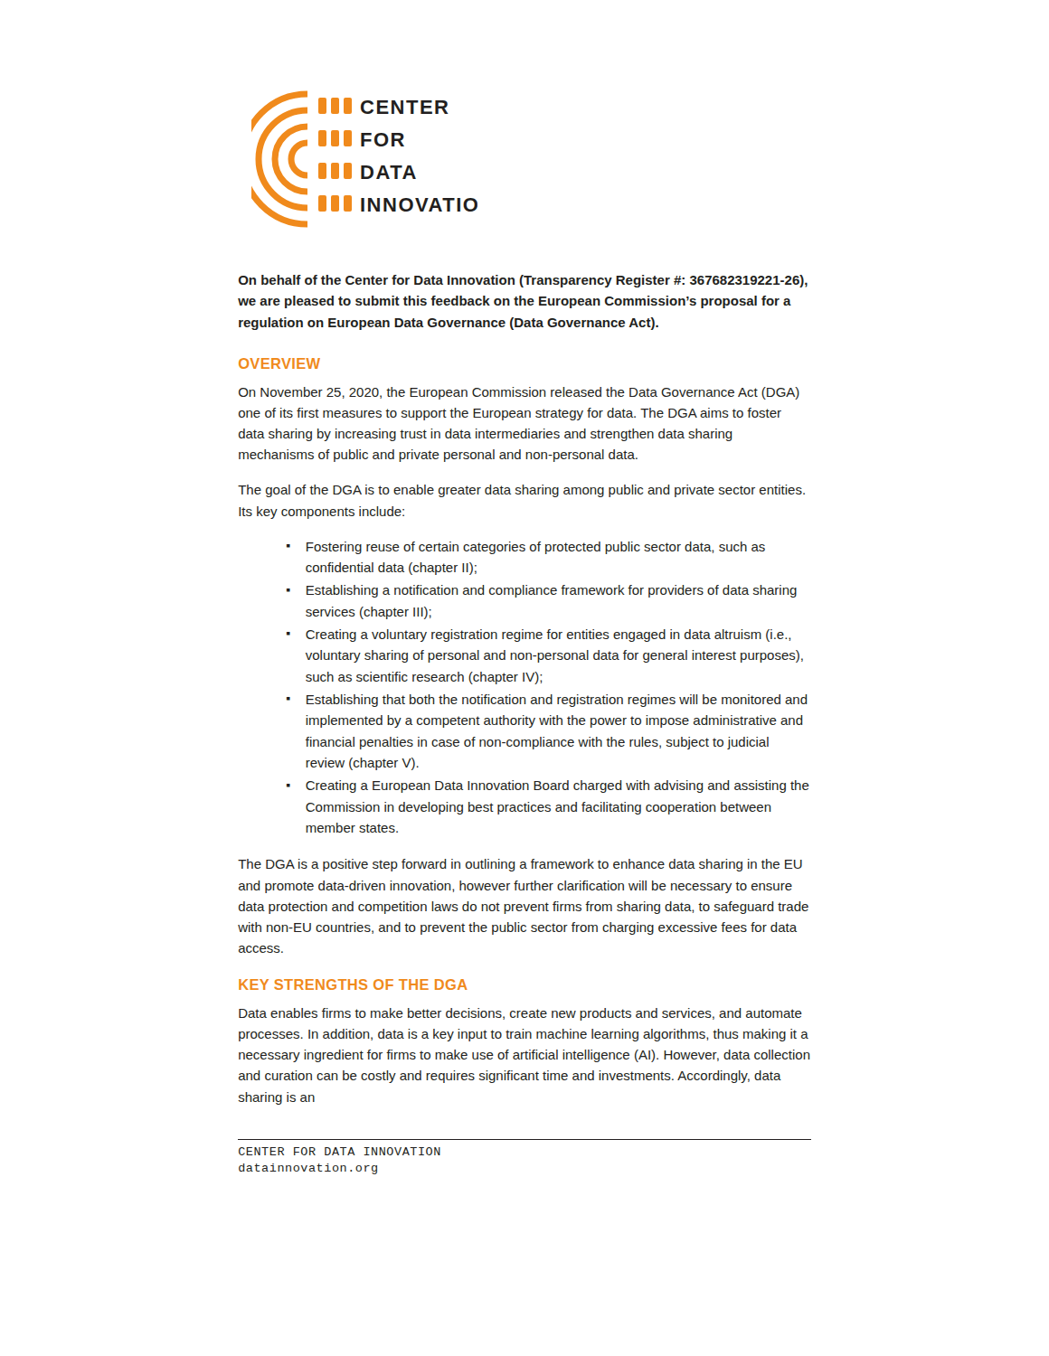CENTER FOR DATA INNOVATION
On behalf of the Center for Data Innovation (Transparency Register #: 367682319221-26), we are pleased to submit this feedback on the European Commission’s proposal for a regulation on European Data Governance (Data Governance Act).
Overview
On November 25, 2020, the European Commission released the Data Governance Act (DGA) one of its first measures to support the European strategy for data. The DGA aims to foster data sharing by increasing trust in data intermediaries and strengthen data sharing mechanisms of public and private personal and non-personal data.
The goal of the DGA is to enable greater data sharing among public and private sector entities. Its key components include:
Fostering reuse of certain categories of protected public sector data, such as confidential data (chapter II);
Establishing a notification and compliance framework for providers of data sharing services (chapter III);
Creating a voluntary registration regime for entities engaged in data altruism (i.e., voluntary sharing of personal and non-personal data for general interest purposes), such as scientific research (chapter IV);
Establishing that both the notification and registration regimes will be monitored and implemented by a competent authority with the power to impose administrative and financial penalties in case of non-compliance with the rules, subject to judicial review (chapter V).
Creating a European Data Innovation Board charged with advising and assisting the Commission in developing best practices and facilitating cooperation between member states.
The DGA is a positive step forward in outlining a framework to enhance data sharing in the EU and promote data-driven innovation, however further clarification will be necessary to ensure data protection and competition laws do not prevent firms from sharing data, to safeguard trade with non-EU countries, and to prevent the public sector from charging excessive fees for data access.
Key strengths of the DGA
Data enables firms to make better decisions, create new products and services, and automate processes. In addition, data is a key input to train machine learning algorithms, thus making it a necessary ingredient for firms to make use of artificial intelligence (AI). However, data collection and curation can be costly and requires significant time and investments. Accordingly, data sharing is an
Center for Data Innovation
datainnovation.org